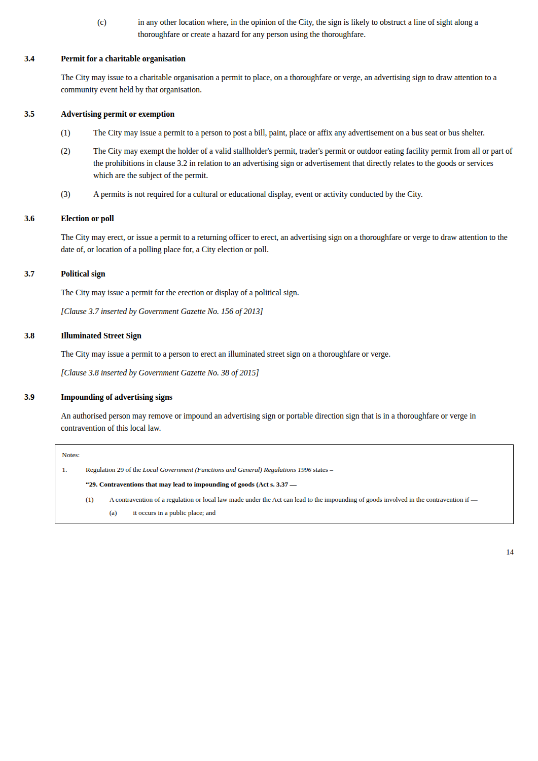(c)
in any other location where, in the opinion of the City, the sign is likely to obstruct a line of sight along a thoroughfare or create a hazard for any person using the thoroughfare.
3.4
Permit for a charitable organisation
The City may issue to a charitable organisation a permit to place, on a thoroughfare or verge, an advertising sign to draw attention to a community event held by that organisation.
3.5
Advertising permit or exemption
(1)
The City may issue a permit to a person to post a bill, paint, place or affix any advertisement on a bus seat or bus shelter.
(2)
The City may exempt the holder of a valid stallholder's permit, trader's permit or outdoor eating facility permit from all or part of the prohibitions in clause 3.2 in relation to an advertising sign or advertisement that directly relates to the goods or services which are the subject of the permit.
(3)
A permits is not required for a cultural or educational display, event or activity conducted by the City.
3.6
Election or poll
The City may erect, or issue a permit to a returning officer to erect, an advertising sign on a thoroughfare or verge to draw attention to the date of, or location of a polling place for, a City election or poll.
3.7
Political sign
The City may issue a permit for the erection or display of a political sign.
[Clause 3.7 inserted by Government Gazette No. 156 of 2013]
3.8
Illuminated Street Sign
The City may issue a permit to a person to erect an illuminated street sign on a thoroughfare or verge.
[Clause 3.8 inserted by Government Gazette No. 38 of 2015]
3.9
Impounding of advertising signs
An authorised person may remove or impound an advertising sign or portable direction sign that is in a thoroughfare or verge in contravention of this local law.
Notes:
1.
Regulation 29 of the Local Government (Functions and General) Regulations 1996 states –
“29. Contraventions that may lead to impounding of goods (Act s. 3.37 —
(1)
A contravention of a regulation or local law made under the Act can lead to the impounding of goods involved in the contravention if —
(a)
it occurs in a public place; and
14